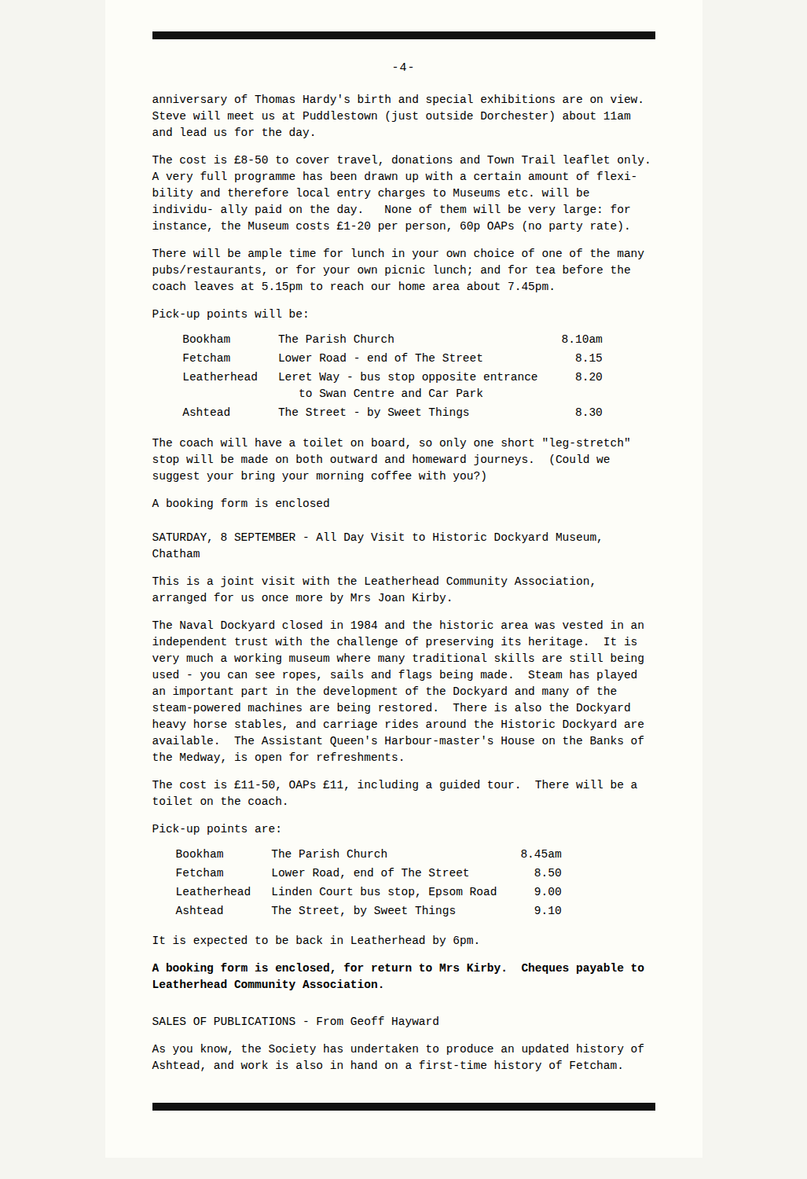-4-
anniversary of Thomas Hardy's birth and special exhibitions are on view. Steve will meet us at Puddlestown (just outside Dorchester) about 11am and lead us for the day.
The cost is £8-50 to cover travel, donations and Town Trail leaflet only. A very full programme has been drawn up with a certain amount of flexi- bility and therefore local entry charges to Museums etc. will be individu- ally paid on the day. None of them will be very large: for instance, the Museum costs £1-20 per person, 60p OAPs (no party rate).
There will be ample time for lunch in your own choice of one of the many pubs/restaurants, or for your own picnic lunch; and for tea before the coach leaves at 5.15pm to reach our home area about 7.45pm.
Pick-up points will be:
| Bookham | The Parish Church | 8.10am |
| Fetcham | Lower Road - end of The Street | 8.15 |
| Leatherhead | Leret Way - bus stop opposite entrance to Swan Centre and Car Park | 8.20 |
| Ashtead | The Street - by Sweet Things | 8.30 |
The coach will have a toilet on board, so only one short "leg-stretch" stop will be made on both outward and homeward journeys. (Could we suggest your bring your morning coffee with you?)
A booking form is enclosed
SATURDAY, 8 SEPTEMBER - All Day Visit to Historic Dockyard Museum, Chatham
This is a joint visit with the Leatherhead Community Association, arranged for us once more by Mrs Joan Kirby.
The Naval Dockyard closed in 1984 and the historic area was vested in an independent trust with the challenge of preserving its heritage. It is very much a working museum where many traditional skills are still being used - you can see ropes, sails and flags being made. Steam has played an important part in the development of the Dockyard and many of the steam-powered machines are being restored. There is also the Dockyard heavy horse stables, and carriage rides around the Historic Dockyard are available. The Assistant Queen's Harbour-master's House on the Banks of the Medway, is open for refreshments.
The cost is £11-50, OAPs £11, including a guided tour. There will be a toilet on the coach.
Pick-up points are:
| Bookham | The Parish Church | 8.45am |
| Fetcham | Lower Road, end of The Street | 8.50 |
| Leatherhead | Linden Court bus stop, Epsom Road | 9.00 |
| Ashtead | The Street, by Sweet Things | 9.10 |
It is expected to be back in Leatherhead by 6pm.
A booking form is enclosed, for return to Mrs Kirby. Cheques payable to Leatherhead Community Association.
SALES OF PUBLICATIONS - From Geoff Hayward
As you know, the Society has undertaken to produce an updated history of Ashtead, and work is also in hand on a first-time history of Fetcham.